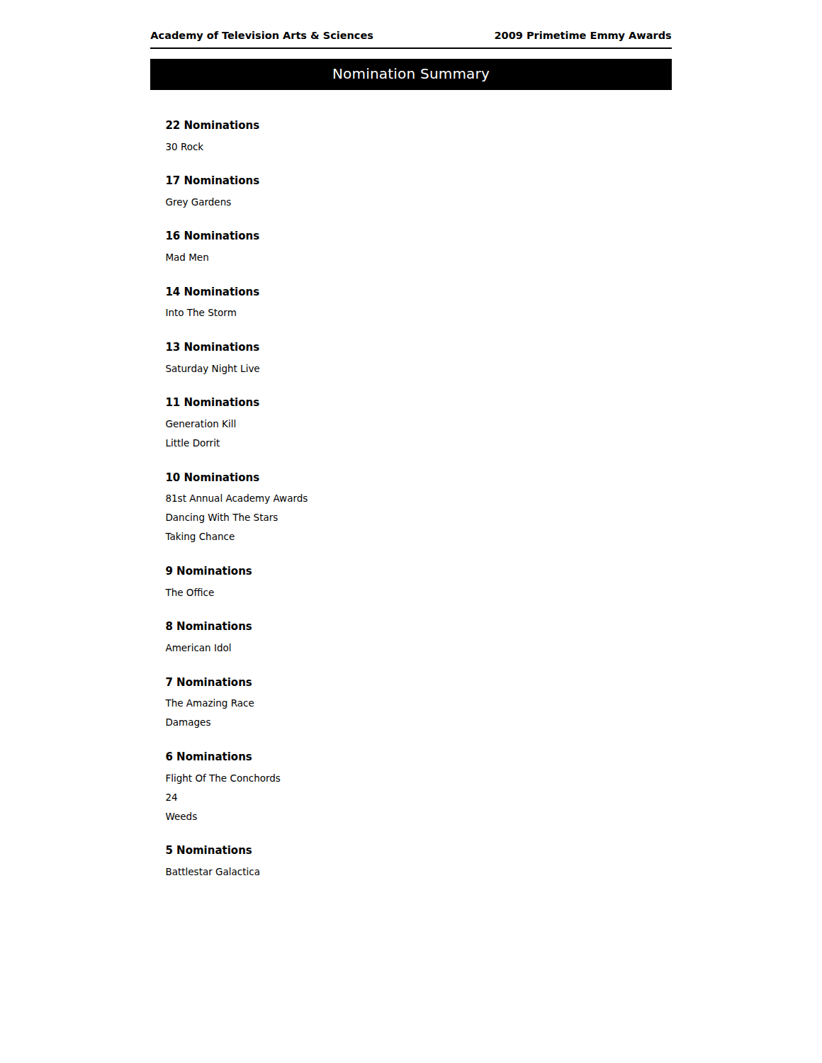Academy of Television Arts & Sciences
2009 Primetime Emmy Awards
Nomination Summary
22 Nominations
30 Rock
17 Nominations
Grey Gardens
16 Nominations
Mad Men
14 Nominations
Into The Storm
13 Nominations
Saturday Night Live
11 Nominations
Generation Kill
Little Dorrit
10 Nominations
81st Annual Academy Awards
Dancing With The Stars
Taking Chance
9 Nominations
The Office
8 Nominations
American Idol
7 Nominations
The Amazing Race
Damages
6 Nominations
Flight Of The Conchords
24
Weeds
5 Nominations
Battlestar Galactica